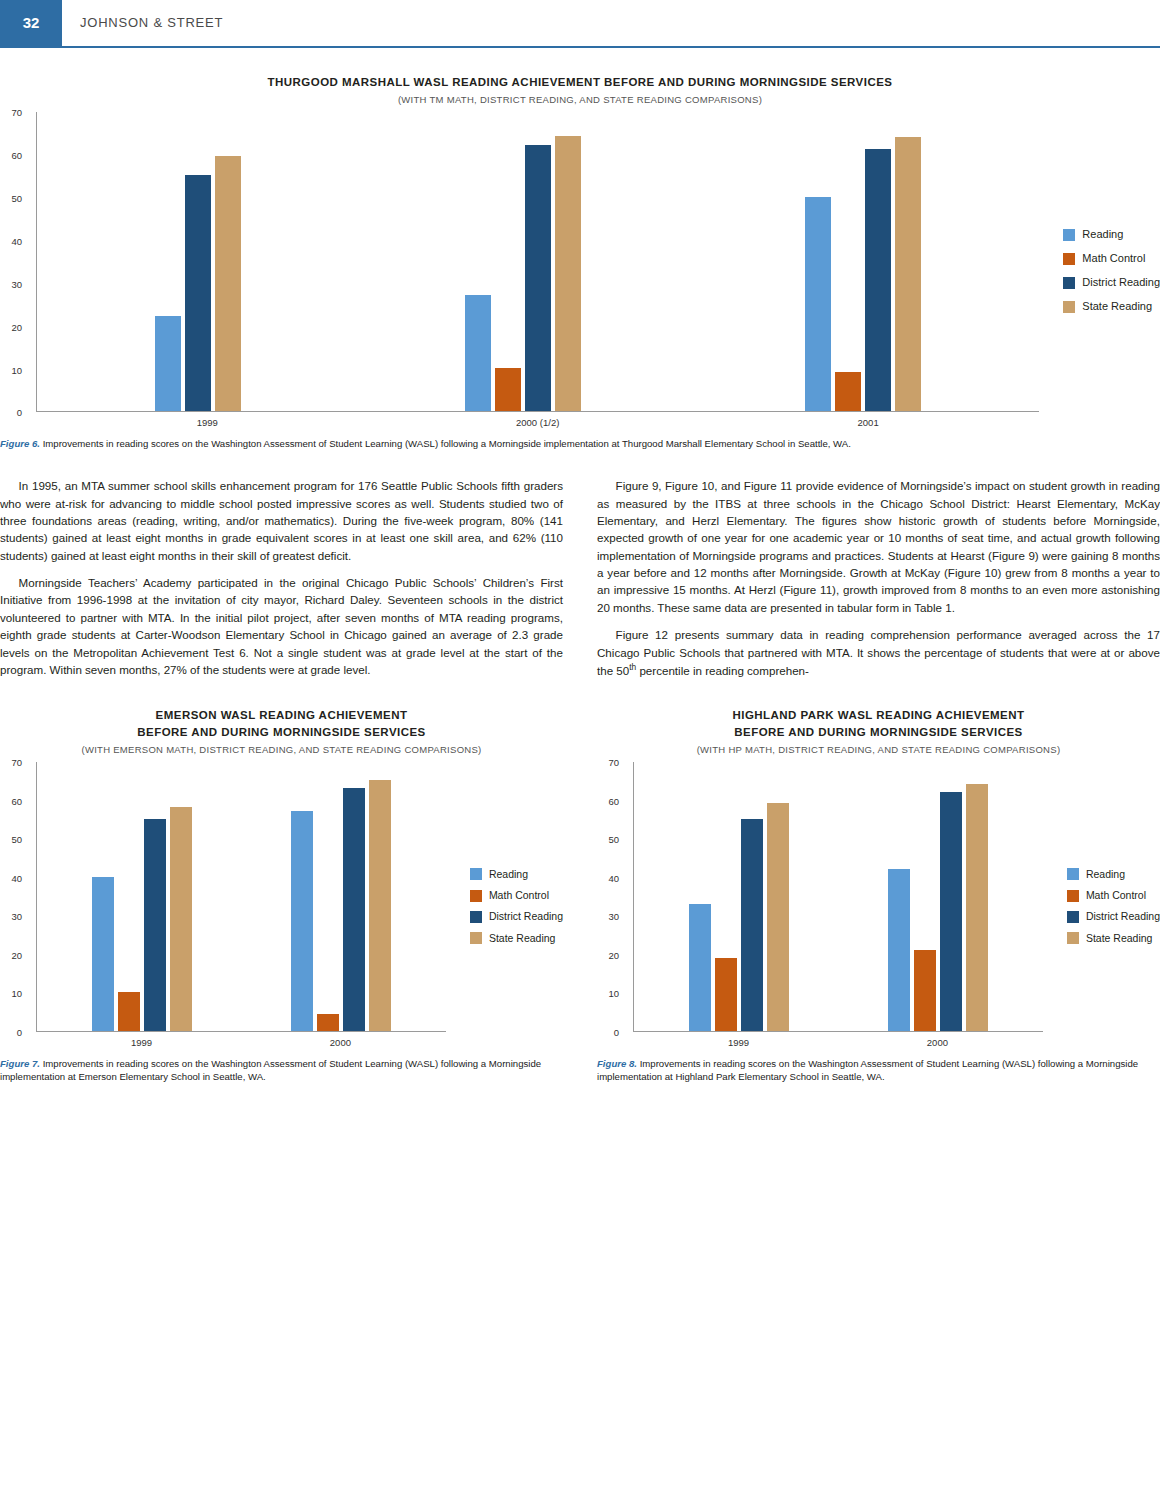32
Johnson & Street
Thurgood Marshall WASL Reading Achievement Before and During Morningside Services
(with TM Math, District Reading, and State Reading Comparisons)
70 60 50 40 30 20 10 0
1999 2000 (1/2) 2001
Reading
Math Control
District Reading
State Reading
Figure 6. Improvements in reading scores on the Washington Assessment of Student Learning (WASL) following a Morningside implementation at Thurgood Marshall Elementary School in Seattle, WA.
In 1995, an MTA summer school skills enhancement program for 176 Seattle Public Schools fifth graders who were at-risk for advancing to middle school posted impressive scores as well. Students studied two of three foundations areas (reading, writing, and/or mathematics). During the five-week program, 80% (141 students) gained at least eight months in grade equivalent scores in at least one skill area, and 62% (110 students) gained at least eight months in their skill of greatest deficit.
Morningside Teachers’ Academy participated in the original Chicago Public Schools’ Children’s First Initiative from 1996-1998 at the invitation of city mayor, Richard Daley. Seventeen schools in the district volunteered to partner with MTA. In the initial pilot project, after seven months of MTA reading programs, eighth grade students at Carter-Woodson Elementary School in Chicago gained an average of 2.3 grade levels on the Metropolitan Achievement Test 6. Not a single student was at grade level at the start of the program. Within seven months, 27% of the students were at grade level.
Figure 9, Figure 10, and Figure 11 provide evidence of Morningside’s impact on student growth in reading as measured by the ITBS at three schools in the Chicago School District: Hearst Elementary, McKay Elementary, and Herzl Elementary. The figures show historic growth of students before Morningside, expected growth of one year for one academic year or 10 months of seat time, and actual growth following implementation of Morningside programs and practices. Students at Hearst (Figure 9) were gaining 8 months a year before and 12 months after Morningside. Growth at McKay (Figure 10) grew from 8 months a year to an impressive 15 months. At Herzl (Figure 11), growth improved from 8 months to an even more astonishing 20 months. These same data are presented in tabular form in Table 1.
Figure 12 presents summary data in reading comprehension performance averaged across the 17 Chicago Public Schools that partnered with MTA. It shows the percentage of students that were at or above the 50th percentile in reading comprehen-
Emerson WASL Reading Achievement
Before and During Morningside Services
(with Emerson Math, District Reading, and State Reading Comparisons)
70 60 50 40 30 20 10 0
1999 2000
Reading
Math Control
District Reading
State Reading
Figure 7. Improvements in reading scores on the Washington Assessment of Student Learning (WASL) following a Morningside implementation at Emerson Elementary School in Seattle, WA.
Highland Park WASL Reading Achievement
Before and During Morningside Services
(with HP Math, District Reading, and State Reading Comparisons)
70 60 50 40 30 20 10 0
1999 2000
Reading
Math Control
District Reading
State Reading
Figure 8. Improvements in reading scores on the Washington Assessment of Student Learning (WASL) following a Morningside implementation at Highland Park Elementary School in Seattle, WA.